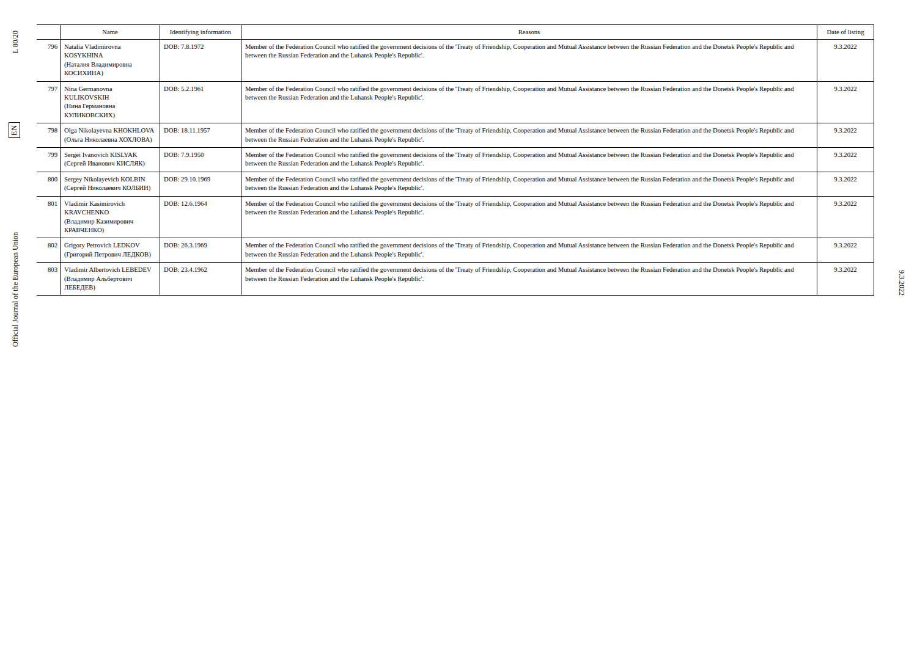L 80/20
EN
Official Journal of the European Union
9.3.2022
| | Name | Identifying information | Reasons | Date of listing |
| --- | --- | --- | --- | --- |
| 796 | Natalia Vladimirovna KOSYKHINA (Наталия Владимировна КОСИХИНА) | DOB: 7.8.1972 | Member of the Federation Council who ratified the government decisions of the 'Treaty of Friendship, Cooperation and Mutual Assistance between the Russian Federation and the Donetsk People's Republic and between the Russian Federation and the Luhansk People's Republic'. | 9.3.2022 |
| 797 | Nina Germanovna KULIKOVSKIH (Нина Германовна КУЛИКОВСКИХ) | DOB: 5.2.1961 | Member of the Federation Council who ratified the government decisions of the 'Treaty of Friendship, Cooperation and Mutual Assistance between the Russian Federation and the Donetsk People's Republic and between the Russian Federation and the Luhansk People's Republic'. | 9.3.2022 |
| 798 | Olga Nikolayevna KHOKHLOVA (Ольга Николаевна ХОХЛОВА) | DOB: 18.11.1957 | Member of the Federation Council who ratified the government decisions of the 'Treaty of Friendship, Cooperation and Mutual Assistance between the Russian Federation and the Donetsk People's Republic and between the Russian Federation and the Luhansk People's Republic'. | 9.3.2022 |
| 799 | Sergei Ivanovich KISLYAK (Сергей Иванович КИСЛЯК) | DOB: 7.9.1950 | Member of the Federation Council who ratified the government decisions of the 'Treaty of Friendship, Cooperation and Mutual Assistance between the Russian Federation and the Donetsk People's Republic and between the Russian Federation and the Luhansk People's Republic'. | 9.3.2022 |
| 800 | Sergey Nikolayevich KOLBIN (Сергей Николаевич КОЛБИН) | DOB: 29.10.1969 | Member of the Federation Council who ratified the government decisions of the 'Treaty of Friendship, Cooperation and Mutual Assistance between the Russian Federation and the Donetsk People's Republic and between the Russian Federation and the Luhansk People's Republic'. | 9.3.2022 |
| 801 | Vladimir Kasimirovich KRAVCHENKO (Владимир Казимирович КРАВЧЕНКО) | DOB: 12.6.1964 | Member of the Federation Council who ratified the government decisions of the 'Treaty of Friendship, Cooperation and Mutual Assistance between the Russian Federation and the Donetsk People's Republic and between the Russian Federation and the Luhansk People's Republic'. | 9.3.2022 |
| 802 | Grigory Petrovich LEDKOV (Григорий Петрович ЛЕДКОВ) | DOB: 26.3.1969 | Member of the Federation Council who ratified the government decisions of the 'Treaty of Friendship, Cooperation and Mutual Assistance between the Russian Federation and the Donetsk People's Republic and between the Russian Federation and the Luhansk People's Republic'. | 9.3.2022 |
| 803 | Vladimir Albertovich LEBEDEV (Владимир Альбертович ЛЕБЕДЕВ) | DOB: 23.4.1962 | Member of the Federation Council who ratified the government decisions of the 'Treaty of Friendship, Cooperation and Mutual Assistance between the Russian Federation and the Donetsk People's Republic and between the Russian Federation and the Luhansk People's Republic'. | 9.3.2022 |